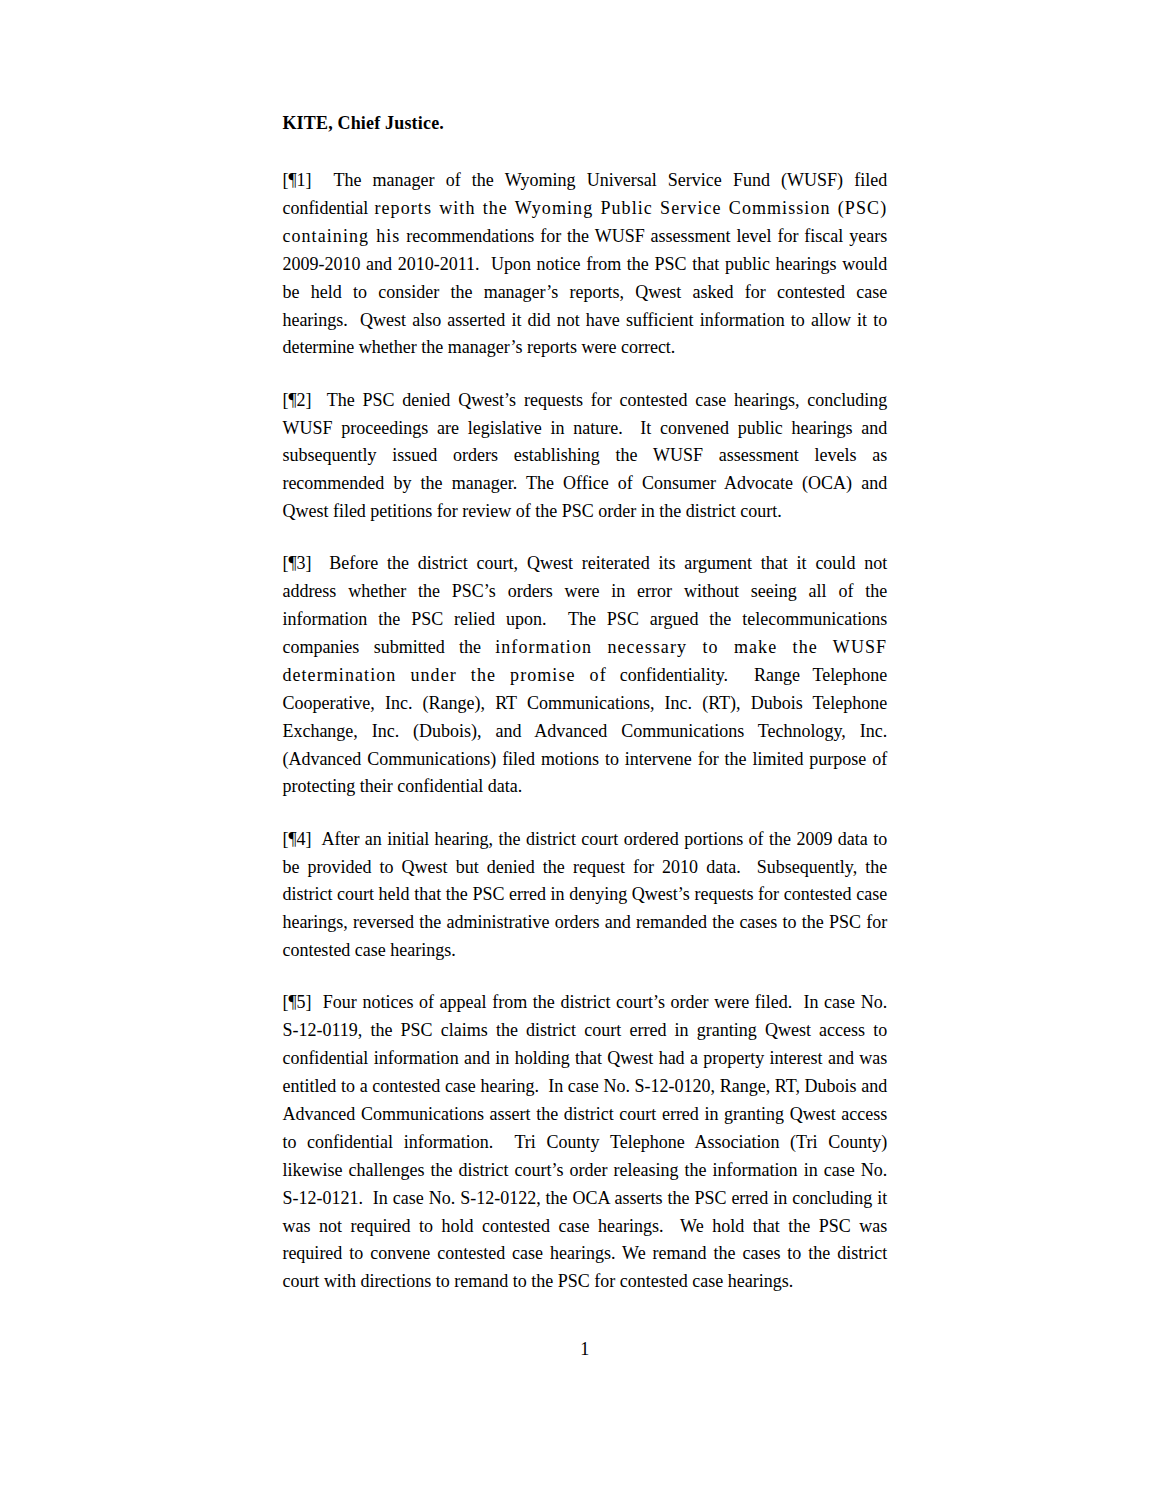KITE, Chief Justice.
[¶1] The manager of the Wyoming Universal Service Fund (WUSF) filed confidential reports with the Wyoming Public Service Commission (PSC) containing his recommendations for the WUSF assessment level for fiscal years 2009-2010 and 2010-2011. Upon notice from the PSC that public hearings would be held to consider the manager’s reports, Qwest asked for contested case hearings. Qwest also asserted it did not have sufficient information to allow it to determine whether the manager’s reports were correct.
[¶2] The PSC denied Qwest’s requests for contested case hearings, concluding WUSF proceedings are legislative in nature. It convened public hearings and subsequently issued orders establishing the WUSF assessment levels as recommended by the manager. The Office of Consumer Advocate (OCA) and Qwest filed petitions for review of the PSC order in the district court.
[¶3] Before the district court, Qwest reiterated its argument that it could not address whether the PSC’s orders were in error without seeing all of the information the PSC relied upon. The PSC argued the telecommunications companies submitted the information necessary to make the WUSF determination under the promise of confidentiality. Range Telephone Cooperative, Inc. (Range), RT Communications, Inc. (RT), Dubois Telephone Exchange, Inc. (Dubois), and Advanced Communications Technology, Inc. (Advanced Communications) filed motions to intervene for the limited purpose of protecting their confidential data.
[¶4] After an initial hearing, the district court ordered portions of the 2009 data to be provided to Qwest but denied the request for 2010 data. Subsequently, the district court held that the PSC erred in denying Qwest’s requests for contested case hearings, reversed the administrative orders and remanded the cases to the PSC for contested case hearings.
[¶5] Four notices of appeal from the district court’s order were filed. In case No. S-12-0119, the PSC claims the district court erred in granting Qwest access to confidential information and in holding that Qwest had a property interest and was entitled to a contested case hearing. In case No. S-12-0120, Range, RT, Dubois and Advanced Communications assert the district court erred in granting Qwest access to confidential information. Tri County Telephone Association (Tri County) likewise challenges the district court’s order releasing the information in case No. S-12-0121. In case No. S-12-0122, the OCA asserts the PSC erred in concluding it was not required to hold contested case hearings. We hold that the PSC was required to convene contested case hearings. We remand the cases to the district court with directions to remand to the PSC for contested case hearings.
1